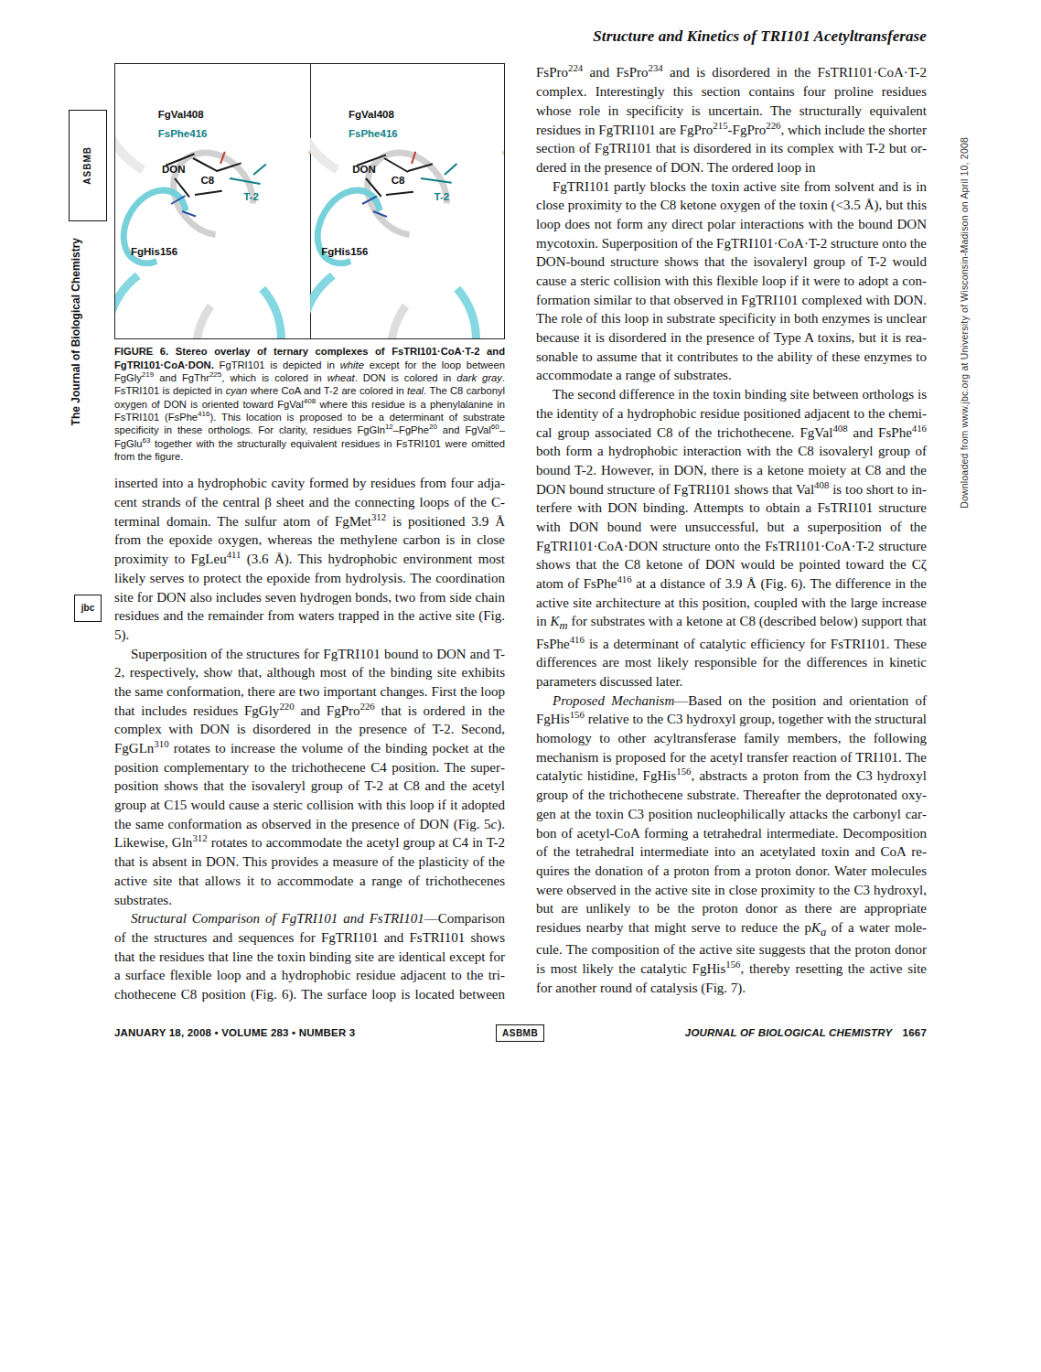ASBMB
The Journal of Biological Chemistry
jbc
Downloaded from www.jbc.org at University of Wisconsin-Madison on April 10, 2008
Structure and Kinetics of TRI101 Acetyltransferase
FgVal408
FsPhe416
DON
C8
T-2
FgHis156
FgVal408
FsPhe416
DON
C8
T-2
FgHis156
FIGURE 6. Stereo overlay of ternary complexes of FsTRI101·CoA·T-2 and FgTRI101·CoA·DON. FgTRI101 is depicted in white except for the loop between FgGly219 and FgThr225, which is colored in wheat. DON is colored in dark gray. FsTRI101 is depicted in cyan where CoA and T-2 are colored in teal. The C8 carbonyl oxygen of DON is oriented toward FgVal408 where this residue is a phenylalanine in FsTRI101 (FsPhe416). This location is proposed to be a determinant of substrate specificity in these orthologs. For clarity, residues FgGln12–FgPhe20 and FgVal60–FgGlu63 together with the structurally equivalent residues in FsTRI101 were omitted from the figure.
inserted into a hydrophobic cavity formed by residues from four adjacent strands of the central β sheet and the connecting loops of the C-terminal domain. The sulfur atom of FgMet312 is positioned 3.9 Å from the epoxide oxygen, whereas the methylene carbon is in close proximity to FgLeu411 (3.6 Å). This hydrophobic environment most likely serves to protect the epoxide from hydrolysis. The coordination site for DON also includes seven hydrogen bonds, two from side chain residues and the remainder from waters trapped in the active site (Fig. 5).
Superposition of the structures for FgTRI101 bound to DON and T-2, respectively, show that, although most of the binding site exhibits the same conformation, there are two important changes. First the loop that includes residues FgGly220 and FgPro226 that is ordered in the complex with DON is disordered in the presence of T-2. Second, FgGLn310 rotates to increase the volume of the binding pocket at the position complementary to the trichothecene C4 position. The superposition shows that the isovaleryl group of T-2 at C8 and the acetyl group at C15 would cause a steric collision with this loop if it adopted the same conformation as observed in the presence of DON (Fig. 5c). Likewise, Gln312 rotates to accommodate the acetyl group at C4 in T-2 that is absent in DON. This provides a measure of the plasticity of the active site that allows it to accommodate a range of trichothecenes substrates.
Structural Comparison of FgTRI101 and FsTRI101—Comparison of the structures and sequences for FgTRI101 and FsTRI101 shows that the residues that line the toxin binding site are identical except for a surface flexible loop and a hydrophobic residue adjacent to the trichothecene C8 position (Fig. 6). The surface loop is located between FsPro224 and FsPro234 and is disordered in the FsTRI101·CoA·T-2 complex. Interestingly this section contains four proline residues whose role in specificity is uncertain. The structurally equivalent residues in FgTRI101 are FgPro215-FgPro226, which include the shorter section of FgTRI101 that is disordered in its complex with T-2 but ordered in the presence of DON. The ordered loop in
FgTRI101 partly blocks the toxin active site from solvent and is in close proximity to the C8 ketone oxygen of the toxin (<3.5 Å), but this loop does not form any direct polar interactions with the bound DON mycotoxin. Superposition of the FgTRI101·CoA·T-2 structure onto the DON-bound structure shows that the isovaleryl group of T-2 would cause a steric collision with this flexible loop if it were to adopt a conformation similar to that observed in FgTRI101 complexed with DON. The role of this loop in substrate specificity in both enzymes is unclear because it is disordered in the presence of Type A toxins, but it is reasonable to assume that it contributes to the ability of these enzymes to accommodate a range of substrates.
The second difference in the toxin binding site between orthologs is the identity of a hydrophobic residue positioned adjacent to the chemical group associated C8 of the trichothecene. FgVal408 and FsPhe416 both form a hydrophobic interaction with the C8 isovaleryl group of bound T-2. However, in DON, there is a ketone moiety at C8 and the DON bound structure of FgTRI101 shows that Val408 is too short to interfere with DON binding. Attempts to obtain a FsTRI101 structure with DON bound were unsuccessful, but a superposition of the FgTRI101·CoA·DON structure onto the FsTRI101·CoA·T-2 structure shows that the C8 ketone of DON would be pointed toward the Cζ atom of FsPhe416 at a distance of 3.9 Å (Fig. 6). The difference in the active site architecture at this position, coupled with the large increase in Km for substrates with a ketone at C8 (described below) support that FsPhe416 is a determinant of catalytic efficiency for FsTRI101. These differences are most likely responsible for the differences in kinetic parameters discussed later.
Proposed Mechanism—Based on the position and orientation of FgHis156 relative to the C3 hydroxyl group, together with the structural homology to other acyltransferase family members, the following mechanism is proposed for the acetyl transfer reaction of TRI101. The catalytic histidine, FgHis156, abstracts a proton from the C3 hydroxyl group of the trichothecene substrate. Thereafter the deprotonated oxygen at the toxin C3 position nucleophilically attacks the carbonyl carbon of acetyl-CoA forming a tetrahedral intermediate. Decomposition of the tetrahedral intermediate into an acetylated toxin and CoA requires the donation of a proton from a proton donor. Water molecules were observed in the active site in close proximity to the C3 hydroxyl, but are unlikely to be the proton donor as there are appropriate residues nearby that might serve to reduce the pKa of a water molecule. The composition of the active site suggests that the proton donor is most likely the catalytic FgHis156, thereby resetting the active site for another round of catalysis (Fig. 7).
JANUARY 18, 2008 • VOLUME 283 • NUMBER 3
ASBMB
JOURNAL OF BIOLOGICAL CHEMISTRY 1667